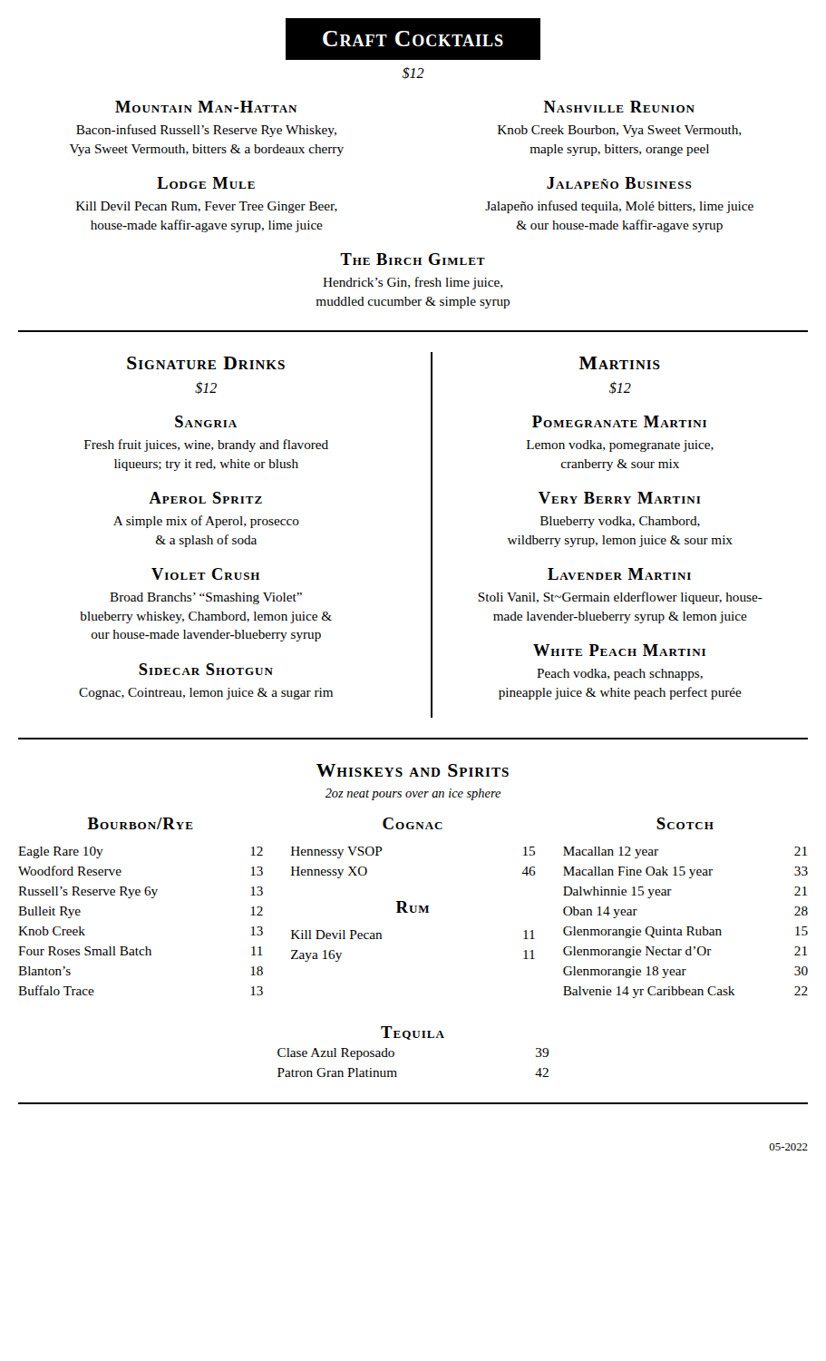Craft Cocktails
$12
Mountain Man-Hattan
Bacon-infused Russell’s Reserve Rye Whiskey,
Vya Sweet Vermouth, bitters & a bordeaux cherry
Lodge Mule
Kill Devil Pecan Rum, Fever Tree Ginger Beer,
house-made kaffir-agave syrup, lime juice
Nashville Reunion
Knob Creek Bourbon, Vya Sweet Vermouth,
maple syrup, bitters, orange peel
Jalapeño Business
Jalapeño infused tequila, Molé bitters, lime juice
& our house-made kaffir-agave syrup
The Birch Gimlet
Hendrick’s Gin, fresh lime juice,
muddled cucumber & simple syrup
Signature Drinks
$12
Sangria
Fresh fruit juices, wine, brandy and flavored
liqueurs; try it red, white or blush
Aperol Spritz
A simple mix of Aperol, prosecco
& a splash of soda
Violet Crush
Broad Branchs’ “Smashing Violet”
blueberry whiskey, Chambord, lemon juice &
our house-made lavender-blueberry syrup
Sidecar Shotgun
Cognac, Cointreau, lemon juice & a sugar rim
Martinis
$12
Pomegranate Martini
Lemon vodka, pomegranate juice,
cranberry & sour mix
Very Berry Martini
Blueberry vodka, Chambord,
wildberry syrup, lemon juice & sour mix
Lavender Martini
Stoli Vanil, St~Germain elderflower liqueur, house-
made lavender-blueberry syrup & lemon juice
White Peach Martini
Peach vodka, peach schnapps,
pineapple juice & white peach perfect purée
Whiskeys and Spirits
2oz neat pours over an ice sphere
Bourbon/Rye
| Eagle Rare 10y | 12 |
| Woodford Reserve | 13 |
| Russell’s Reserve Rye 6y | 13 |
| Bulleit Rye | 12 |
| Knob Creek | 13 |
| Four Roses Small Batch | 11 |
| Blanton’s | 18 |
| Buffalo Trace | 13 |
Cognac
| Hennessy VSOP | 15 |
| Hennessy XO | 46 |
Rum
| Kill Devil Pecan | 11 |
| Zaya 16y | 11 |
Scotch
| Macallan 12 year | 21 |
| Macallan Fine Oak 15 year | 33 |
| Dalwhinnie 15 year | 21 |
| Oban 14 year | 28 |
| Glenmorangie Quinta Ruban | 15 |
| Glenmorangie Nectar d’Or | 21 |
| Glenmorangie 18 year | 30 |
| Balvenie 14 yr Caribbean Cask | 22 |
Tequila
| Clase Azul Reposado | 39 |
| Patron Gran Platinum | 42 |
05-2022